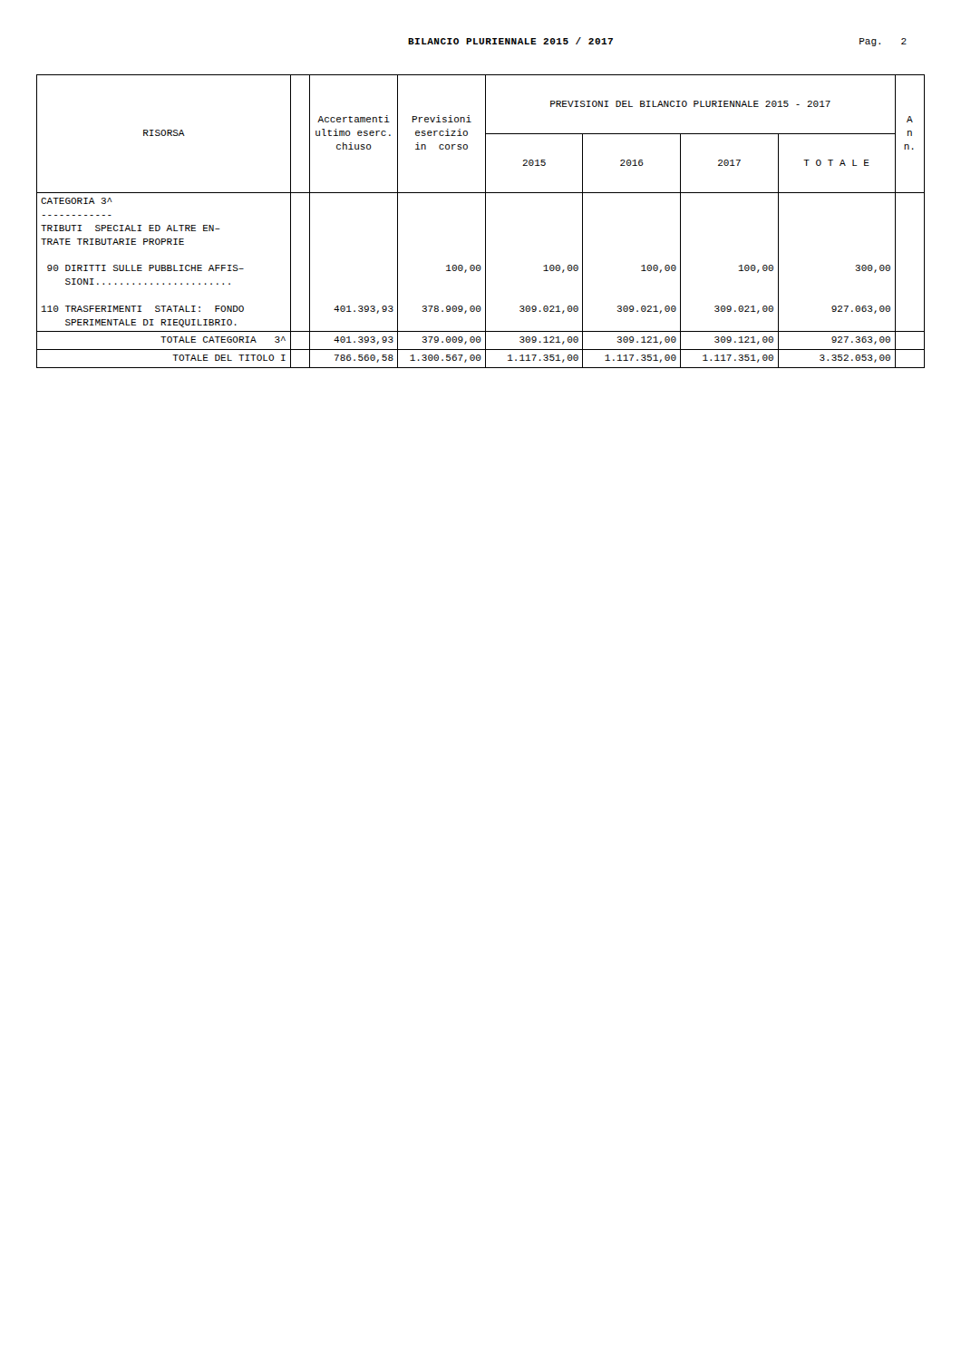BILANCIO PLURIENNALE 2015 / 2017
Pag. 2
| RISORSA | | Accertamenti ultimo eserc. chiuso | Previsioni esercizio in corso | PREVISIONI DEL BILANCIO PLURIENNALE 2015 - 2017 | A n n. |
| --- | --- | --- | --- | --- | --- |
| 2015 | 2016 | 2017 | T O T A L E |
| CATEGORIA 3^ ------------ TRIBUTI SPECIALI ED ALTRE EN‒ TRATE TRIBUTARIE PROPRIE 90 DIRITTI SULLE PUBBLICHE AFFIS‒ SIONI ....................... 110 TRASFERIMENTI STATALI: FONDO SPERIMENTALE DI RIEQUILIBRIO. | | 401.393,93 | 100,00 378.909,00 | 100,00 309.021,00 | 100,00 309.021,00 | 100,00 309.021,00 | 300,00 927.063,00 | |
| TOTALE CATEGORIA 3^ | | 401.393,93 | 379.009,00 | 309.121,00 | 309.121,00 | 309.121,00 | 927.363,00 | |
| TOTALE DEL TITOLO I | | 786.560,58 | 1.300.567,00 | 1.117.351,00 | 1.117.351,00 | 1.117.351,00 | 3.352.053,00 | |